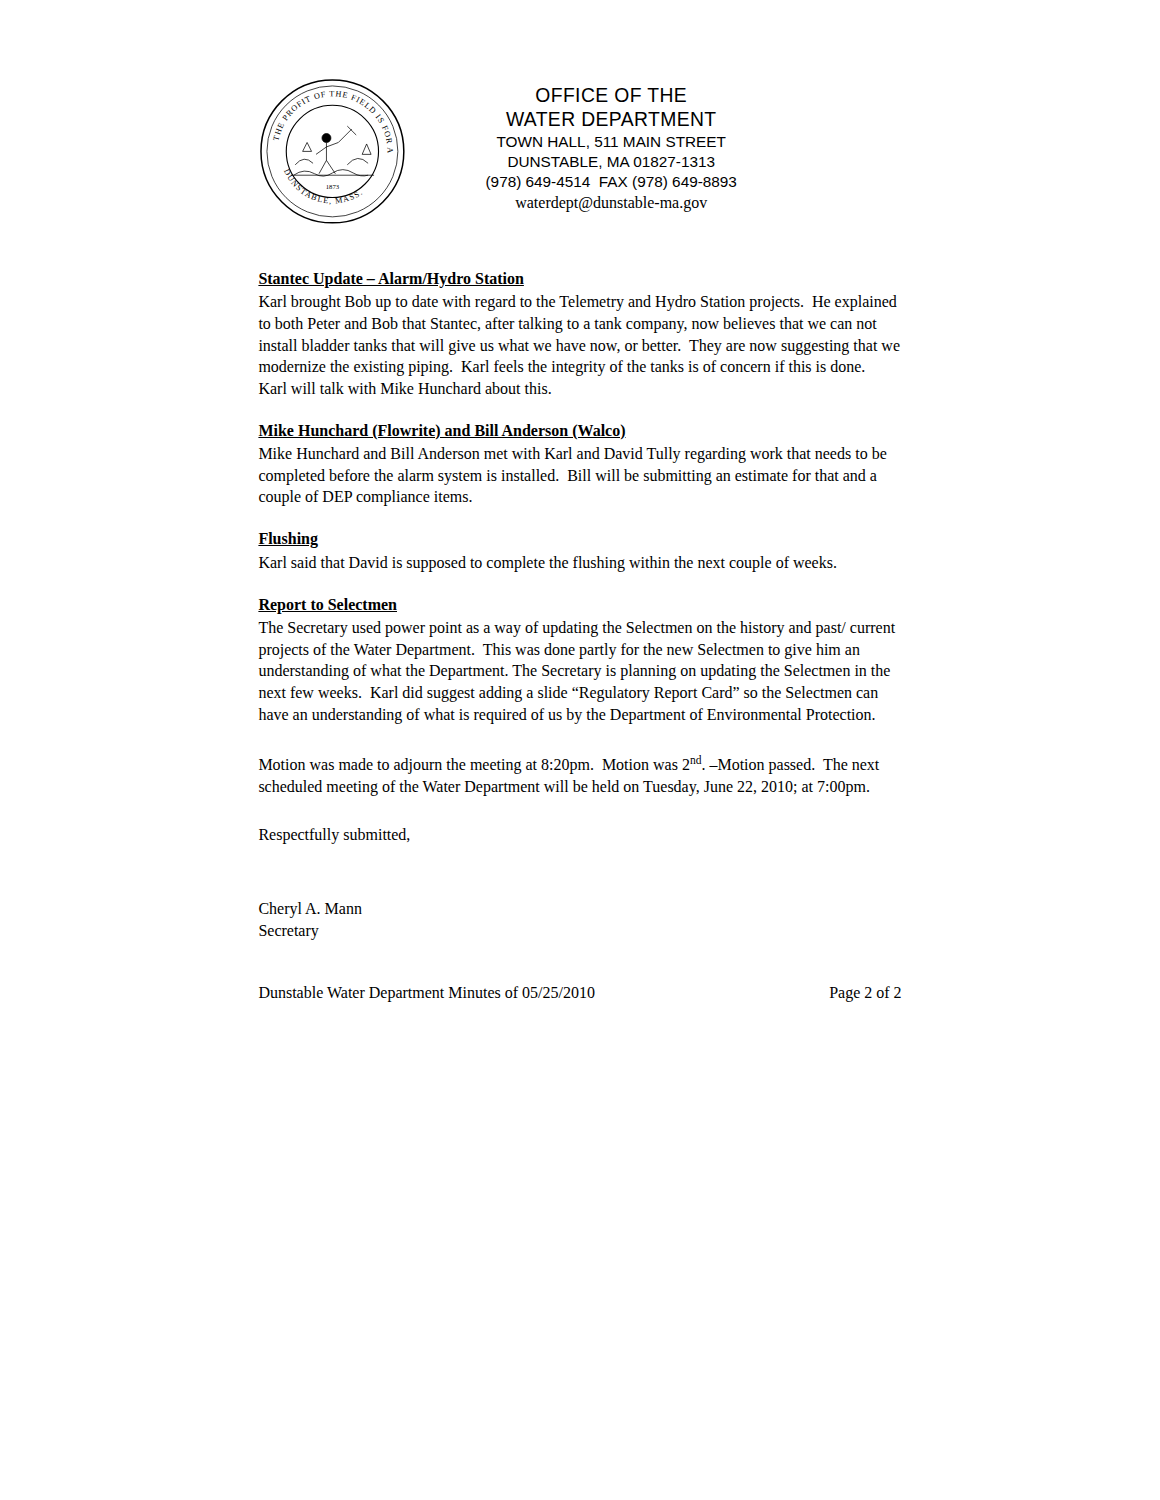THE PROFIT OF THE FIELD IS FOR ALL DUNSTABLE, MASS. 1873
OFFICE OF THE
WATER DEPARTMENT
TOWN HALL, 511 MAIN STREET
DUNSTABLE, MA 01827-1313
(978) 649-4514 FAX (978) 649-8893
waterdept@dunstable-ma.gov
Stantec Update – Alarm/Hydro Station
Karl brought Bob up to date with regard to the Telemetry and Hydro Station projects. He explained to both Peter and Bob that Stantec, after talking to a tank company, now believes that we can not install bladder tanks that will give us what we have now, or better. They are now suggesting that we modernize the existing piping. Karl feels the integrity of the tanks is of concern if this is done. Karl will talk with Mike Hunchard about this.
Mike Hunchard (Flowrite) and Bill Anderson (Walco)
Mike Hunchard and Bill Anderson met with Karl and David Tully regarding work that needs to be completed before the alarm system is installed. Bill will be submitting an estimate for that and a couple of DEP compliance items.
Flushing
Karl said that David is supposed to complete the flushing within the next couple of weeks.
Report to Selectmen
The Secretary used power point as a way of updating the Selectmen on the history and past/ current projects of the Water Department. This was done partly for the new Selectmen to give him an understanding of what the Department. The Secretary is planning on updating the Selectmen in the next few weeks. Karl did suggest adding a slide “Regulatory Report Card” so the Selectmen can have an understanding of what is required of us by the Department of Environmental Protection.
Motion was made to adjourn the meeting at 8:20pm. Motion was 2nd. –Motion passed. The next scheduled meeting of the Water Department will be held on Tuesday, June 22, 2010; at 7:00pm.
Respectfully submitted,
Cheryl A. Mann
Secretary
Dunstable Water Department Minutes of 05/25/2010 Page 2 of 2